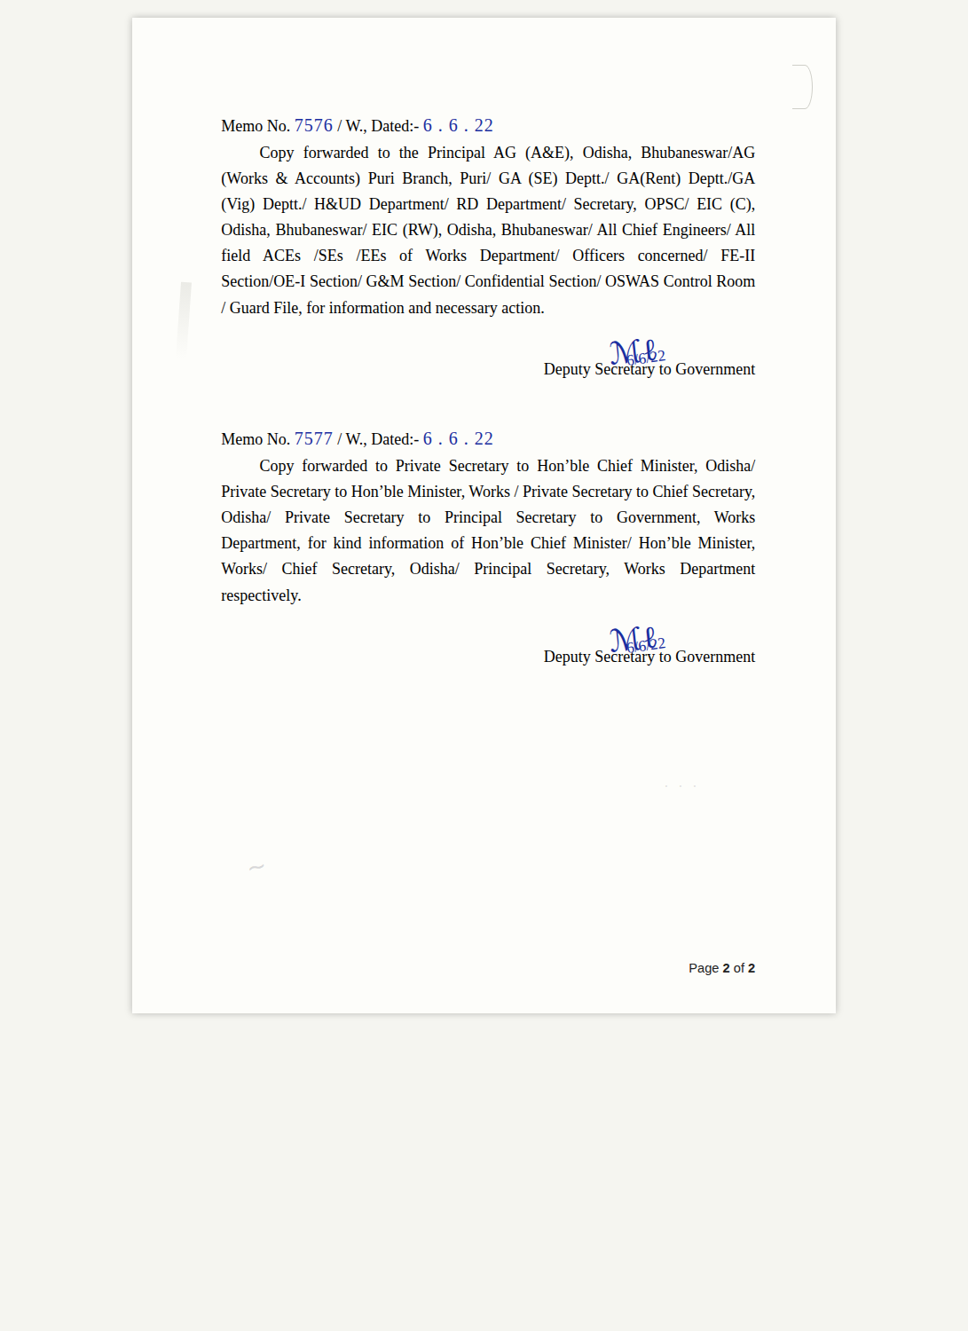Memo No. 7576 / W., Dated:- 6 . 6 . 22
Copy forwarded to the Principal AG (A&E), Odisha, Bhubaneswar/AG (Works & Accounts) Puri Branch, Puri/ GA (SE) Deptt./ GA(Rent) Deptt./GA (Vig) Deptt./ H&UD Department/ RD Department/ Secretary, OPSC/ EIC (C), Odisha, Bhubaneswar/ EIC (RW), Odisha, Bhubaneswar/ All Chief Engineers/ All field ACEs /SEs /EEs of Works Department/ Officers concerned/ FE-II Section/OE-I Section/ G&M Section/ Confidential Section/ OSWAS Control Room / Guard File, for information and necessary action.
ℳℓ 6/6/22 Deputy Secretary to Government
Memo No. 7577 / W., Dated:- 6 . 6 . 22
Copy forwarded to Private Secretary to Hon’ble Chief Minister, Odisha/ Private Secretary to Hon’ble Minister, Works / Private Secretary to Chief Secretary, Odisha/ Private Secretary to Principal Secretary to Government, Works Department, for kind information of Hon’ble Chief Minister/ Hon’ble Minister, Works/ Chief Secretary, Odisha/ Principal Secretary, Works Department respectively.
ℳℓ 6/6/22 Deputy Secretary to Government
· · ·
∼
Page 2 of 2